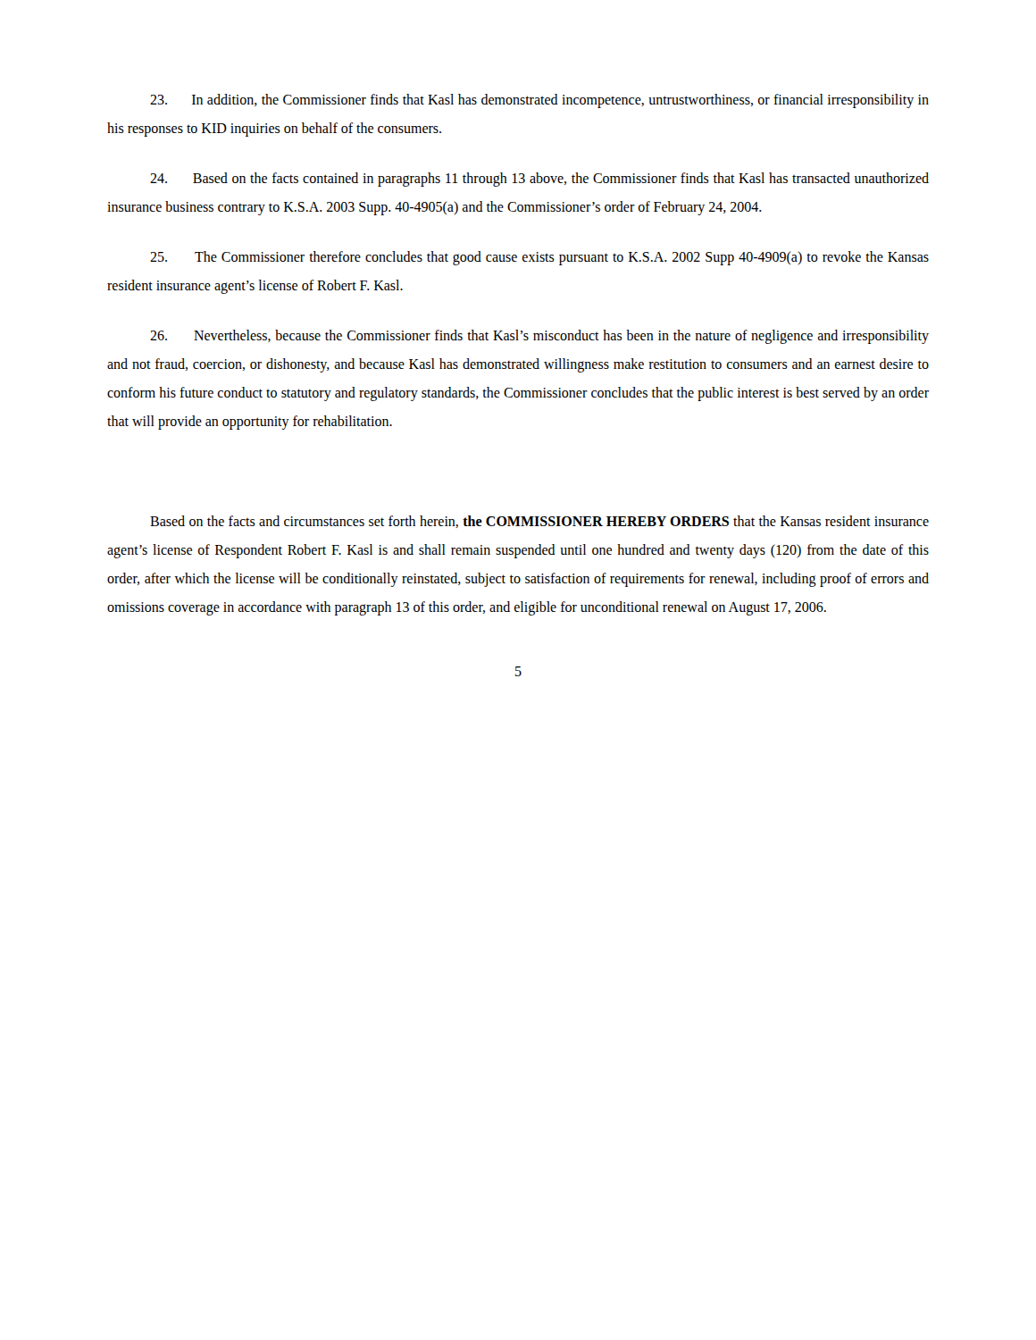23. In addition, the Commissioner finds that Kasl has demonstrated incompetence, untrustworthiness, or financial irresponsibility in his responses to KID inquiries on behalf of the consumers.
24. Based on the facts contained in paragraphs 11 through 13 above, the Commissioner finds that Kasl has transacted unauthorized insurance business contrary to K.S.A. 2003 Supp. 40-4905(a) and the Commissioner’s order of February 24, 2004.
25. The Commissioner therefore concludes that good cause exists pursuant to K.S.A. 2002 Supp 40-4909(a) to revoke the Kansas resident insurance agent’s license of Robert F. Kasl.
26. Nevertheless, because the Commissioner finds that Kasl’s misconduct has been in the nature of negligence and irresponsibility and not fraud, coercion, or dishonesty, and because Kasl has demonstrated willingness make restitution to consumers and an earnest desire to conform his future conduct to statutory and regulatory standards, the Commissioner concludes that the public interest is best served by an order that will provide an opportunity for rehabilitation.
Based on the facts and circumstances set forth herein, the COMMISSIONER HEREBY ORDERS that the Kansas resident insurance agent’s license of Respondent Robert F. Kasl is and shall remain suspended until one hundred and twenty days (120) from the date of this order, after which the license will be conditionally reinstated, subject to satisfaction of requirements for renewal, including proof of errors and omissions coverage in accordance with paragraph 13 of this order, and eligible for unconditional renewal on August 17, 2006.
5